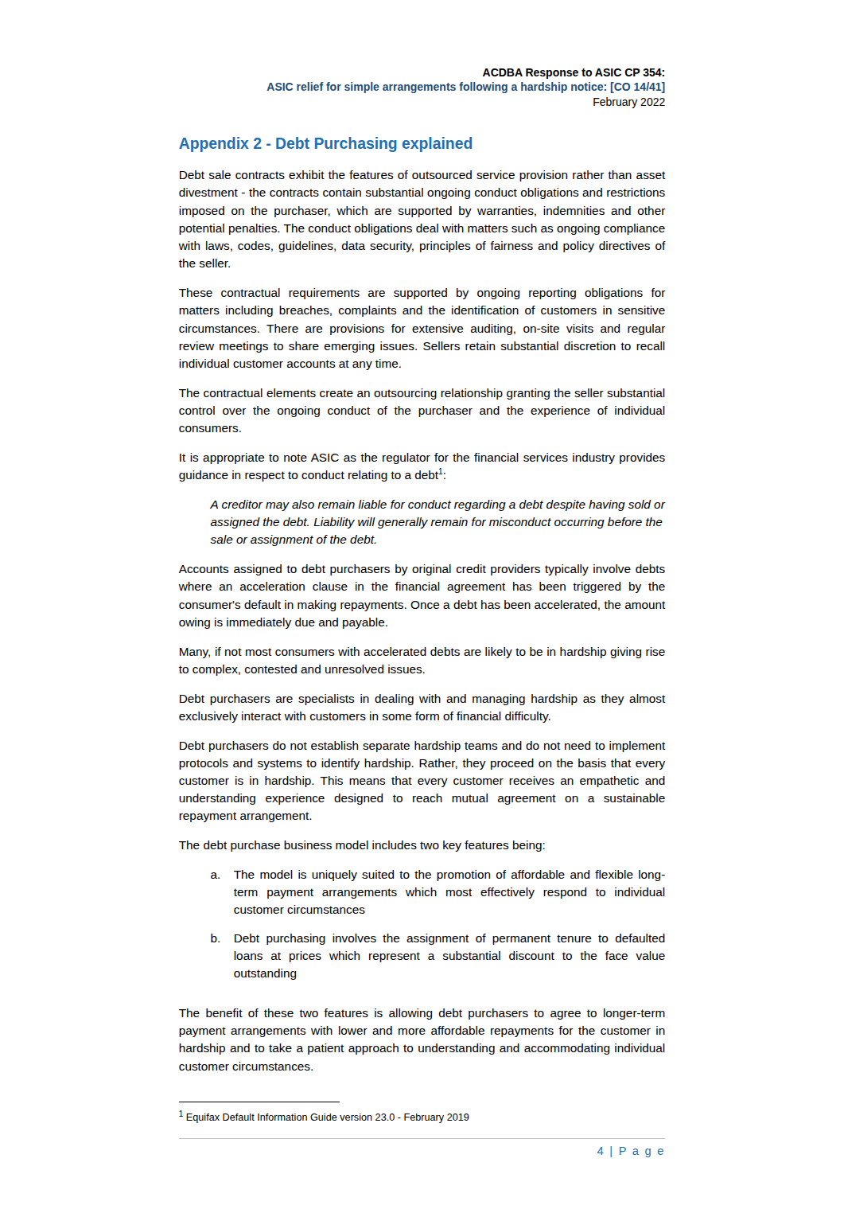ACDBA Response to ASIC CP 354:
ASIC relief for simple arrangements following a hardship notice: [CO 14/41]
February 2022
Appendix 2 - Debt Purchasing explained
Debt sale contracts exhibit the features of outsourced service provision rather than asset divestment - the contracts contain substantial ongoing conduct obligations and restrictions imposed on the purchaser, which are supported by warranties, indemnities and other potential penalties. The conduct obligations deal with matters such as ongoing compliance with laws, codes, guidelines, data security, principles of fairness and policy directives of the seller.
These contractual requirements are supported by ongoing reporting obligations for matters including breaches, complaints and the identification of customers in sensitive circumstances. There are provisions for extensive auditing, on-site visits and regular review meetings to share emerging issues. Sellers retain substantial discretion to recall individual customer accounts at any time.
The contractual elements create an outsourcing relationship granting the seller substantial control over the ongoing conduct of the purchaser and the experience of individual consumers.
It is appropriate to note ASIC as the regulator for the financial services industry provides guidance in respect to conduct relating to a debt1:
A creditor may also remain liable for conduct regarding a debt despite having sold or assigned the debt. Liability will generally remain for misconduct occurring before the sale or assignment of the debt.
Accounts assigned to debt purchasers by original credit providers typically involve debts where an acceleration clause in the financial agreement has been triggered by the consumer's default in making repayments. Once a debt has been accelerated, the amount owing is immediately due and payable.
Many, if not most consumers with accelerated debts are likely to be in hardship giving rise to complex, contested and unresolved issues.
Debt purchasers are specialists in dealing with and managing hardship as they almost exclusively interact with customers in some form of financial difficulty.
Debt purchasers do not establish separate hardship teams and do not need to implement protocols and systems to identify hardship. Rather, they proceed on the basis that every customer is in hardship. This means that every customer receives an empathetic and understanding experience designed to reach mutual agreement on a sustainable repayment arrangement.
The debt purchase business model includes two key features being:
a. The model is uniquely suited to the promotion of affordable and flexible long-term payment arrangements which most effectively respond to individual customer circumstances
b. Debt purchasing involves the assignment of permanent tenure to defaulted loans at prices which represent a substantial discount to the face value outstanding
The benefit of these two features is allowing debt purchasers to agree to longer-term payment arrangements with lower and more affordable repayments for the customer in hardship and to take a patient approach to understanding and accommodating individual customer circumstances.
1 Equifax Default Information Guide version 23.0 - February 2019
4 | P a g e